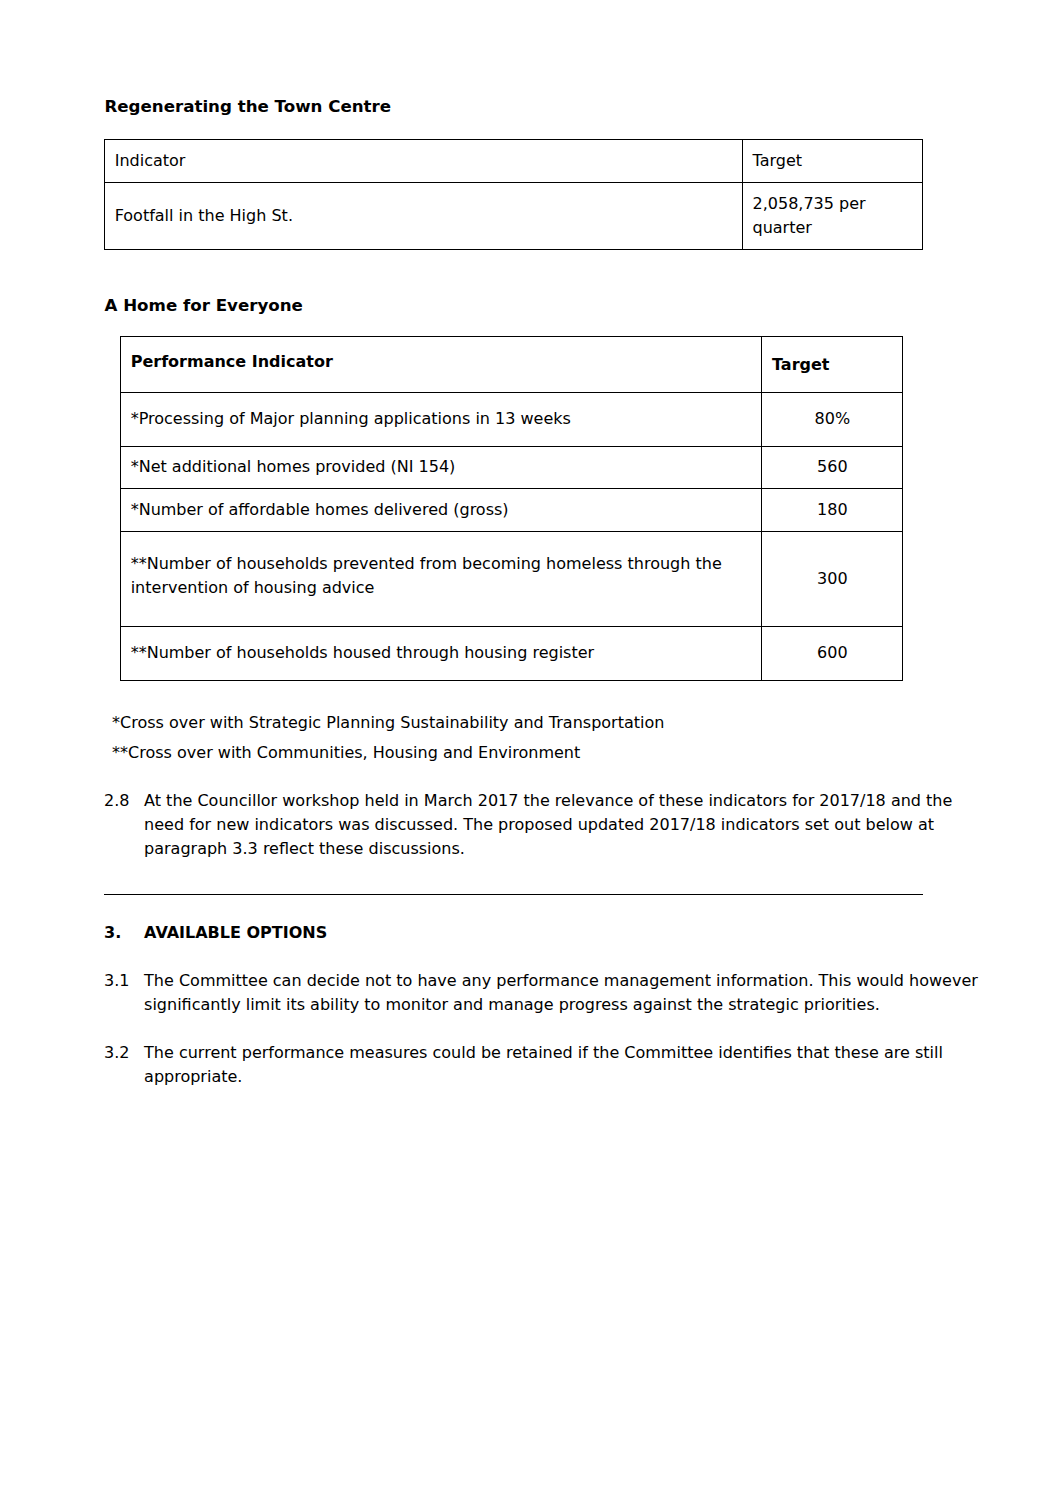Regenerating the Town Centre
| Indicator | Target |
| Footfall in the High St. | 2,058,735 per quarter |
A Home for Everyone
| Performance Indicator | Target |
| --- | --- |
| *Processing of Major planning applications in 13 weeks | 80% |
| *Net additional homes provided (NI 154) | 560 |
| *Number of affordable homes delivered (gross) | 180 |
| **Number of households prevented from becoming homeless through the intervention of housing advice | 300 |
| **Number of households housed through housing register | 600 |
*Cross over with Strategic Planning Sustainability and Transportation
**Cross over with Communities, Housing and Environment
2.8
At the Councillor workshop held in March 2017 the relevance of these indicators for 2017/18 and the need for new indicators was discussed. The proposed updated 2017/18 indicators set out below at paragraph 3.3 reflect these discussions.
3. AVAILABLE OPTIONS
3.1
The Committee can decide not to have any performance management information. This would however significantly limit its ability to monitor and manage progress against the strategic priorities.
3.2
The current performance measures could be retained if the Committee identifies that these are still appropriate.